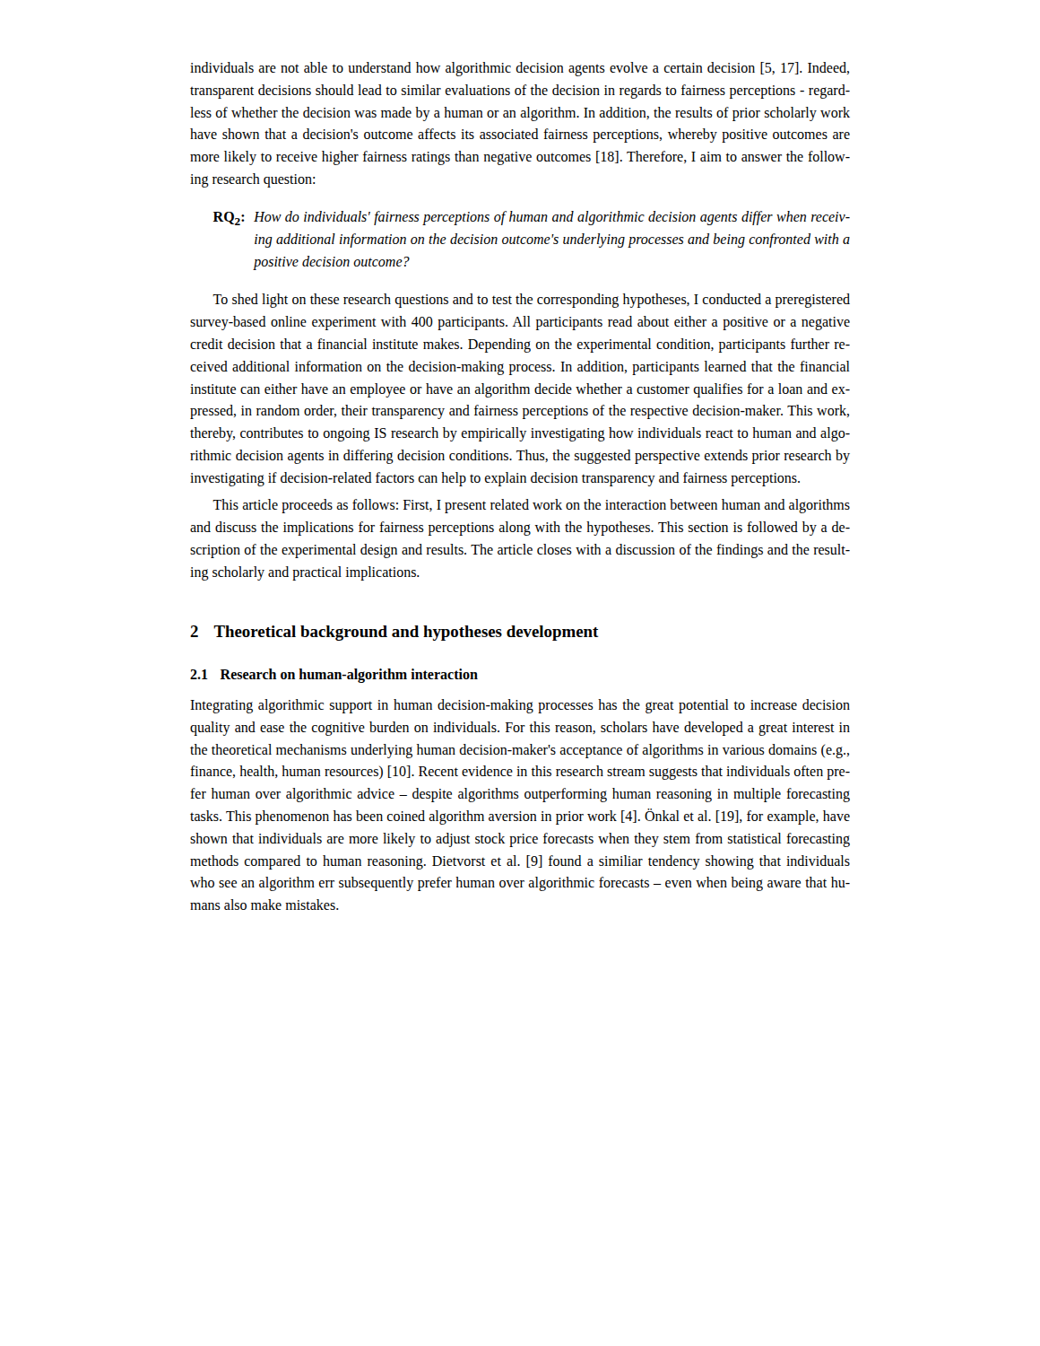individuals are not able to understand how algorithmic decision agents evolve a certain decision [5, 17]. Indeed, transparent decisions should lead to similar evaluations of the decision in regards to fairness perceptions - regardless of whether the decision was made by a human or an algorithm. In addition, the results of prior scholarly work have shown that a decision's outcome affects its associated fairness perceptions, whereby positive outcomes are more likely to receive higher fairness ratings than negative outcomes [18]. Therefore, I aim to answer the following research question:
RQ2:
How do individuals' fairness perceptions of human and algorithmic decision agents differ when receiving additional information on the decision outcome's underlying processes and being confronted with a positive decision outcome?
To shed light on these research questions and to test the corresponding hypotheses, I conducted a preregistered survey-based online experiment with 400 participants. All participants read about either a positive or a negative credit decision that a financial institute makes. Depending on the experimental condition, participants further received additional information on the decision-making process. In addition, participants learned that the financial institute can either have an employee or have an algorithm decide whether a customer qualifies for a loan and expressed, in random order, their transparency and fairness perceptions of the respective decision-maker. This work, thereby, contributes to ongoing IS research by empirically investigating how individuals react to human and algorithmic decision agents in differing decision conditions. Thus, the suggested perspective extends prior research by investigating if decision-related factors can help to explain decision transparency and fairness perceptions.
This article proceeds as follows: First, I present related work on the interaction between human and algorithms and discuss the implications for fairness perceptions along with the hypotheses. This section is followed by a description of the experimental design and results. The article closes with a discussion of the findings and the resulting scholarly and practical implications.
2 Theoretical background and hypotheses development
2.1 Research on human-algorithm interaction
Integrating algorithmic support in human decision-making processes has the great potential to increase decision quality and ease the cognitive burden on individuals. For this reason, scholars have developed a great interest in the theoretical mechanisms underlying human decision-maker's acceptance of algorithms in various domains (e.g., finance, health, human resources) [10]. Recent evidence in this research stream suggests that individuals often prefer human over algorithmic advice – despite algorithms outperforming human reasoning in multiple forecasting tasks. This phenomenon has been coined algorithm aversion in prior work [4]. Önkal et al. [19], for example, have shown that individuals are more likely to adjust stock price forecasts when they stem from statistical forecasting methods compared to human reasoning. Dietvorst et al. [9] found a similiar tendency showing that individuals who see an algorithm err subsequently prefer human over algorithmic forecasts – even when being aware that humans also make mistakes.